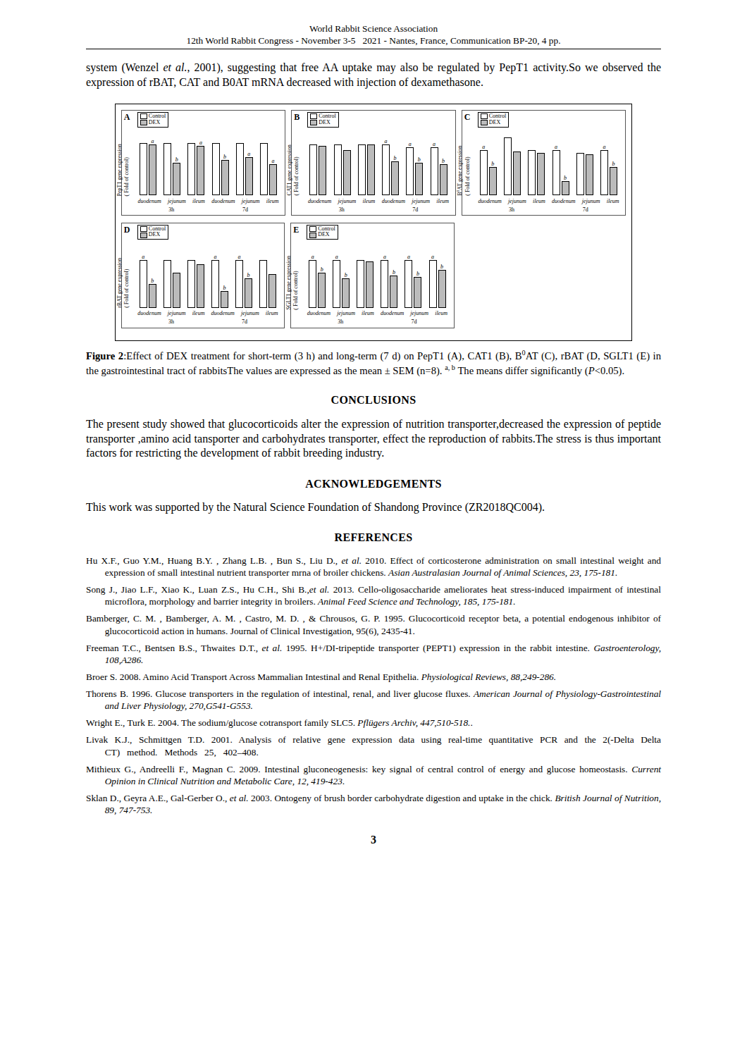World Rabbit Science Association
12th World Rabbit Congress - November 3-5 2021 - Nantes, France, Communication BP-20, 4 pp.
system (Wenzel et al., 2001), suggesting that free AA uptake may also be regulated by PepT1 activity.So we observed the expression of rBAT, CAT and B0AT mRNA decreased with injection of dexamethasone.
A Control
DEX PepT1 gene expression
( Fold of control)
a
b
a
b
a
a
duodenum jejunum ileum duodenum jejunum ileum
3h 7d
B Control
DEX CAT1 gene expression
( Fold of control)
a
b
a
b
a
b
duodenum jejunum ileum duodenum jejunum ileum
3h 7d
C Control
DEX B0AT gene expression
( Fold of control)
a
b
a
b
a
b
duodenum jejunum ileum duodenum jejunum ileum
3h 7d
D Control
DEX rBAT gene expression
( Fold of control)
a
b
a
b
a
b
duodenum jejunum ileum duodenum jejunum ileum
3h 7d
E Control
DEX SGLT1 gene expression
( Fold of control)
a
b
a
b
a
b
a
b
a
b
duodenum jejunum ileum duodenum jejunum ileum
3h 7d
Figure 2:Effect of DEX treatment for short-term (3 h) and long-term (7 d) on PepT1 (A), CAT1 (B), B0AT (C), rBAT (D, SGLT1 (E) in the gastrointestinal tract of rabbitsThe values are expressed as the mean ± SEM (n=8). a, b The means differ significantly (P<0.05).
CONCLUSIONS
The present study showed that glucocorticoids alter the expression of nutrition transporter,decreased the expression of peptide transporter ,amino acid tansporter and carbohydrates transporter, effect the reproduction of rabbits.The stress is thus important factors for restricting the development of rabbit breeding industry.
ACKNOWLEDGEMENTS
This work was supported by the Natural Science Foundation of Shandong Province (ZR2018QC004).
REFERENCES
Hu X.F., Guo Y.M., Huang B.Y. , Zhang L.B. , Bun S., Liu D., et al. 2010. Effect of corticosterone administration on small intestinal weight and expression of small intestinal nutrient transporter mrna of broiler chickens. Asian Australasian Journal of Animal Sciences, 23, 175-181.
Song J., Jiao L.F., Xiao K., Luan Z.S., Hu C.H., Shi B.,et al. 2013. Cello-oligosaccharide ameliorates heat stress-induced impairment of intestinal microflora, morphology and barrier integrity in broilers. Animal Feed Science and Technology, 185, 175-181.
Bamberger, C. M. , Bamberger, A. M. , Castro, M. D. , & Chrousos, G. P. 1995. Glucocorticoid receptor beta, a potential endogenous inhibitor of glucocorticoid action in humans. Journal of Clinical Investigation, 95(6), 2435-41.
Freeman T.C., Bentsen B.S., Thwaites D.T., et al. 1995. H+/DI-tripeptide transporter (PEPT1) expression in the rabbit intestine. Gastroenterology, 108,A286.
Broer S. 2008. Amino Acid Transport Across Mammalian Intestinal and Renal Epithelia. Physiological Reviews, 88,249-286.
Thorens B. 1996. Glucose transporters in the regulation of intestinal, renal, and liver glucose fluxes. American Journal of Physiology-Gastrointestinal and Liver Physiology, 270,G541-G553.
Wright E., Turk E. 2004. The sodium/glucose cotransport family SLC5. Pflügers Archiv, 447,510-518..
Livak K.J., Schmittgen T.D. 2001. Analysis of relative gene expression data using real-time quantitative PCR and the 2(-Delta Delta CT) method. Methods 25, 402–408.
Mithieux G., Andreelli F., Magnan C. 2009. Intestinal gluconeogenesis: key signal of central control of energy and glucose homeostasis. Current Opinion in Clinical Nutrition and Metabolic Care, 12, 419-423.
Sklan D., Geyra A.E., Gal-Gerber O., et al. 2003. Ontogeny of brush border carbohydrate digestion and uptake in the chick. British Journal of Nutrition, 89, 747-753.
3